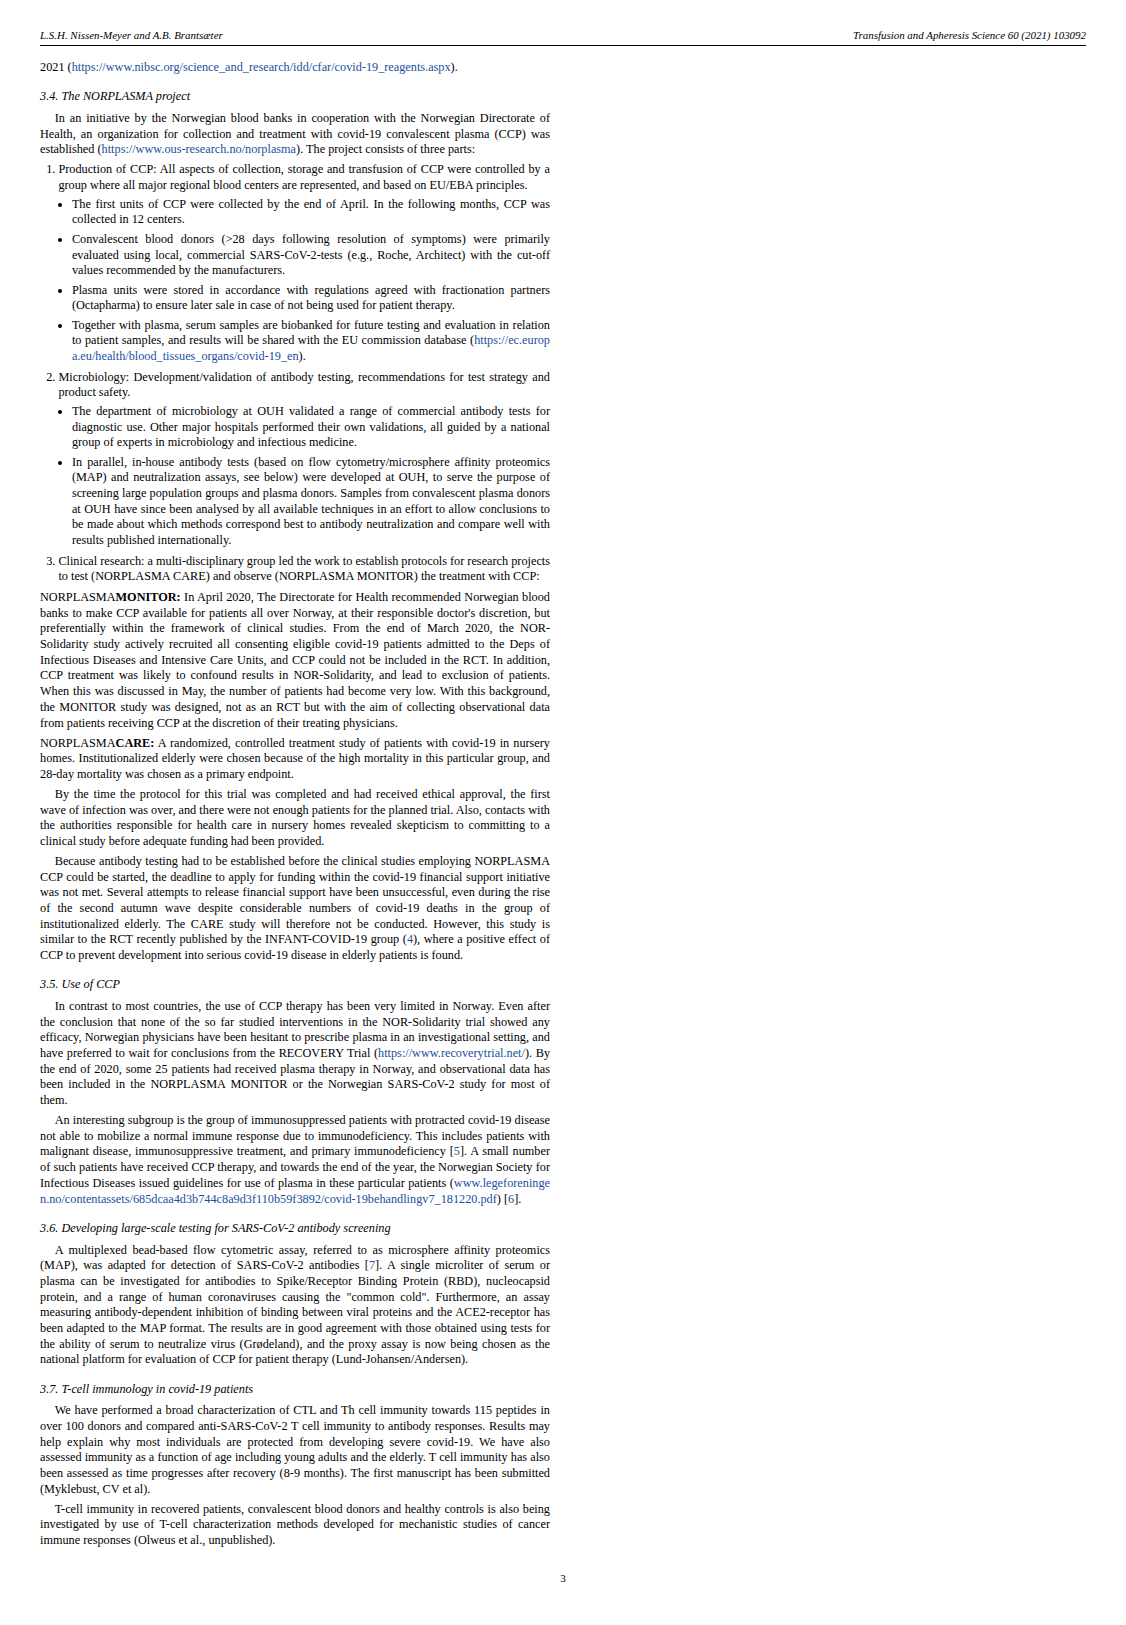L.S.H. Nissen-Meyer and A.B. Brantsæter Transfusion and Apheresis Science 60 (2021) 103092
2021 (https://www.nibsc.org/science_and_research/idd/cfar/covid-19_reagents.aspx).
3.4. The NORPLASMA project
In an initiative by the Norwegian blood banks in cooperation with the Norwegian Directorate of Health, an organization for collection and treatment with covid-19 convalescent plasma (CCP) was established (https://www.ous-research.no/norplasma). The project consists of three parts:
Production of CCP: All aspects of collection, storage and transfusion of CCP were controlled by a group where all major regional blood centers are represented, and based on EU/EBA principles.
The first units of CCP were collected by the end of April. In the following months, CCP was collected in 12 centers.
Convalescent blood donors (>28 days following resolution of symptoms) were primarily evaluated using local, commercial SARS-CoV-2-tests (e.g., Roche, Architect) with the cut-off values recommended by the manufacturers.
Plasma units were stored in accordance with regulations agreed with fractionation partners (Octapharma) to ensure later sale in case of not being used for patient therapy.
Together with plasma, serum samples are biobanked for future testing and evaluation in relation to patient samples, and results will be shared with the EU commission database (https://ec.europa.eu/health/blood_tissues_organs/covid-19_en).
Microbiology: Development/validation of antibody testing, recommendations for test strategy and product safety.
The department of microbiology at OUH validated a range of commercial antibody tests for diagnostic use. Other major hospitals performed their own validations, all guided by a national group of experts in microbiology and infectious medicine.
In parallel, in-house antibody tests (based on flow cytometry/microsphere affinity proteomics (MAP) and neutralization assays, see below) were developed at OUH, to serve the purpose of screening large population groups and plasma donors. Samples from convalescent plasma donors at OUH have since been analysed by all available techniques in an effort to allow conclusions to be made about which methods correspond best to antibody neutralization and compare well with results published internationally.
Clinical research: a multi-disciplinary group led the work to establish protocols for research projects to test (NORPLASMA CARE) and observe (NORPLASMA MONITOR) the treatment with CCP:
NORPLASMAMONITOR: In April 2020, The Directorate for Health recommended Norwegian blood banks to make CCP available for patients all over Norway, at their responsible doctor's discretion, but preferentially within the framework of clinical studies. From the end of March 2020, the NOR-Solidarity study actively recruited all consenting eligible covid-19 patients admitted to the Deps of Infectious Diseases and Intensive Care Units, and CCP could not be included in the RCT. In addition, CCP treatment was likely to confound results in NOR-Solidarity, and lead to exclusion of patients. When this was discussed in May, the number of patients had become very low. With this background, the MONITOR study was designed, not as an RCT but with the aim of collecting observational data from patients receiving CCP at the discretion of their treating physicians.
NORPLASMACARE: A randomized, controlled treatment study of patients with covid-19 in nursery homes. Institutionalized elderly were chosen because of the high mortality in this particular group, and 28-day mortality was chosen as a primary endpoint.
By the time the protocol for this trial was completed and had received ethical approval, the first wave of infection was over, and there were not enough patients for the planned trial. Also, contacts with the authorities responsible for health care in nursery homes revealed skepticism to committing to a clinical study before adequate funding had been provided.
Because antibody testing had to be established before the clinical studies employing NORPLASMA CCP could be started, the deadline to apply for funding within the covid-19 financial support initiative was not met. Several attempts to release financial support have been unsuccessful, even during the rise of the second autumn wave despite considerable numbers of covid-19 deaths in the group of institutionalized elderly. The CARE study will therefore not be conducted. However, this study is similar to the RCT recently published by the INFANT-COVID-19 group (4), where a positive effect of CCP to prevent development into serious covid-19 disease in elderly patients is found.
3.5. Use of CCP
In contrast to most countries, the use of CCP therapy has been very limited in Norway. Even after the conclusion that none of the so far studied interventions in the NOR-Solidarity trial showed any efficacy, Norwegian physicians have been hesitant to prescribe plasma in an investigational setting, and have preferred to wait for conclusions from the RECOVERY Trial (https://www.recoverytrial.net/). By the end of 2020, some 25 patients had received plasma therapy in Norway, and observational data has been included in the NORPLASMA MONITOR or the Norwegian SARS-CoV-2 study for most of them.
An interesting subgroup is the group of immunosuppressed patients with protracted covid-19 disease not able to mobilize a normal immune response due to immunodeficiency. This includes patients with malignant disease, immunosuppressive treatment, and primary immunodeficiency [5]. A small number of such patients have received CCP therapy, and towards the end of the year, the Norwegian Society for Infectious Diseases issued guidelines for use of plasma in these particular patients (www.legeforeningen.no/contentassets/685dcaa4d3b744c8a9d3f110b59f3892/covid-19behandlingv7_181220.pdf) [6].
3.6. Developing large-scale testing for SARS-CoV-2 antibody screening
A multiplexed bead-based flow cytometric assay, referred to as microsphere affinity proteomics (MAP), was adapted for detection of SARS-CoV-2 antibodies [7]. A single microliter of serum or plasma can be investigated for antibodies to Spike/Receptor Binding Protein (RBD), nucleocapsid protein, and a range of human coronaviruses causing the "common cold". Furthermore, an assay measuring antibody-dependent inhibition of binding between viral proteins and the ACE2-receptor has been adapted to the MAP format. The results are in good agreement with those obtained using tests for the ability of serum to neutralize virus (Grødeland), and the proxy assay is now being chosen as the national platform for evaluation of CCP for patient therapy (Lund-Johansen/Andersen).
3.7. T-cell immunology in covid-19 patients
We have performed a broad characterization of CTL and Th cell immunity towards 115 peptides in over 100 donors and compared anti-SARS-CoV-2 T cell immunity to antibody responses. Results may help explain why most individuals are protected from developing severe covid-19. We have also assessed immunity as a function of age including young adults and the elderly. T cell immunity has also been assessed as time progresses after recovery (8-9 months). The first manuscript has been submitted (Myklebust, CV et al).
T-cell immunity in recovered patients, convalescent blood donors and healthy controls is also being investigated by use of T-cell characterization methods developed for mechanistic studies of cancer immune responses (Olweus et al., unpublished).
3